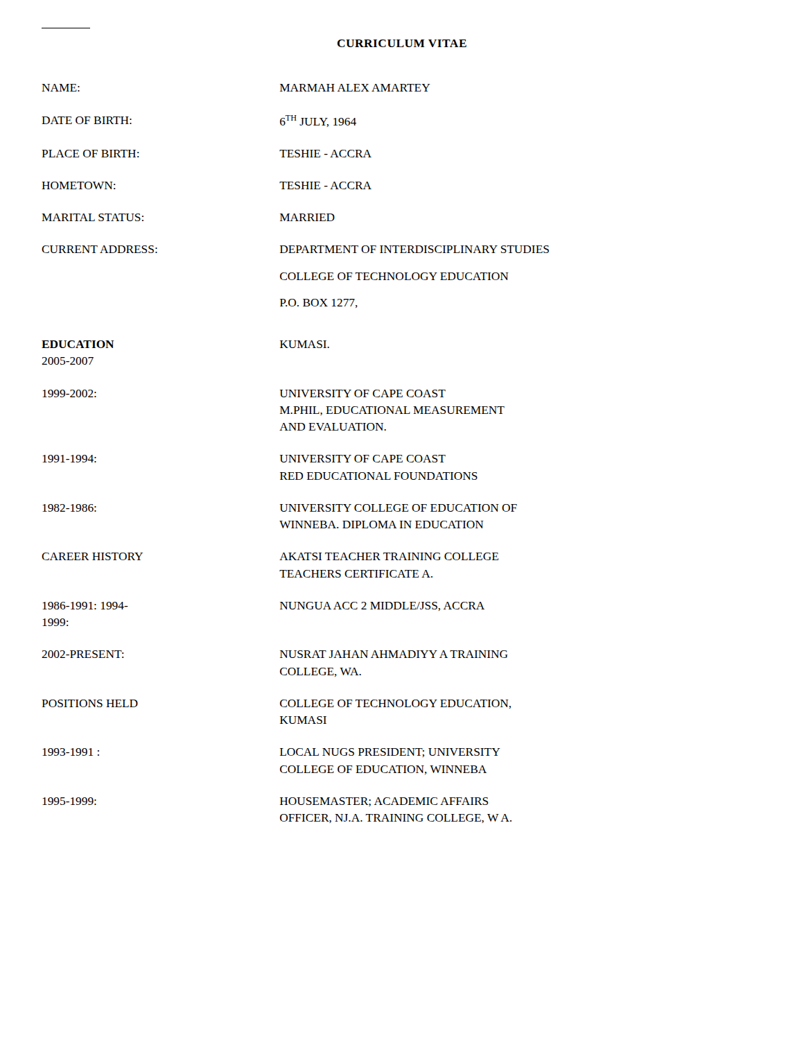CURRICULUM VITAE
| NAME: | MARMAH ALEX AMARTEY |
| DATE OF BIRTH: | 6 TH JULY, 1964 |
| PLACE OF BIRTH: | TESHIE - ACCRA |
| HOMETOWN: | TESHIE - ACCRA |
| MARITAL STATUS: | MARRIED |
| CURRENT ADDRESS: | DEPARTMENT OF INTERDISCIPLINARY STUDIES COLLEGE OF TECHNOLOGY EDUCATION P.O. BOX 1277, |
| EDUCATION 2005-2007 | KUMASI. |
| 1999-2002: | UNIVERSITY OF CAPE COAST M.PHIL, EDUCATIONAL MEASUREMENT AND EVALUATION. |
| 1991-1994: | UNIVERSITY OF CAPE COAST RED EDUCATIONAL FOUNDATIONS |
| 1982-1986: | UNIVERSITY COLLEGE OF EDUCATION OF WINNEBA. DIPLOMA IN EDUCATION |
| CAREER HISTORY | AKATSI TEACHER TRAINING COLLEGE TEACHERS CERTIFICATE A. |
| 1986-1991: 1994- 1999: | NUNGUA ACC 2 MIDDLE/JSS, ACCRA |
| 2002-PRESENT: | NUSRAT JAHAN AHMADIYY A TRAINING COLLEGE, WA. |
| POSITIONS HELD | COLLEGE OF TECHNOLOGY EDUCATION, KUMASI |
| 1993-1991 : | LOCAL NUGS PRESIDENT; UNIVERSITY COLLEGE OF EDUCATION, WINNEBA |
| 1995-1999: | HOUSEMASTER; ACADEMIC AFFAIRS OFFICER, NJ.A. TRAINING COLLEGE, W A. |